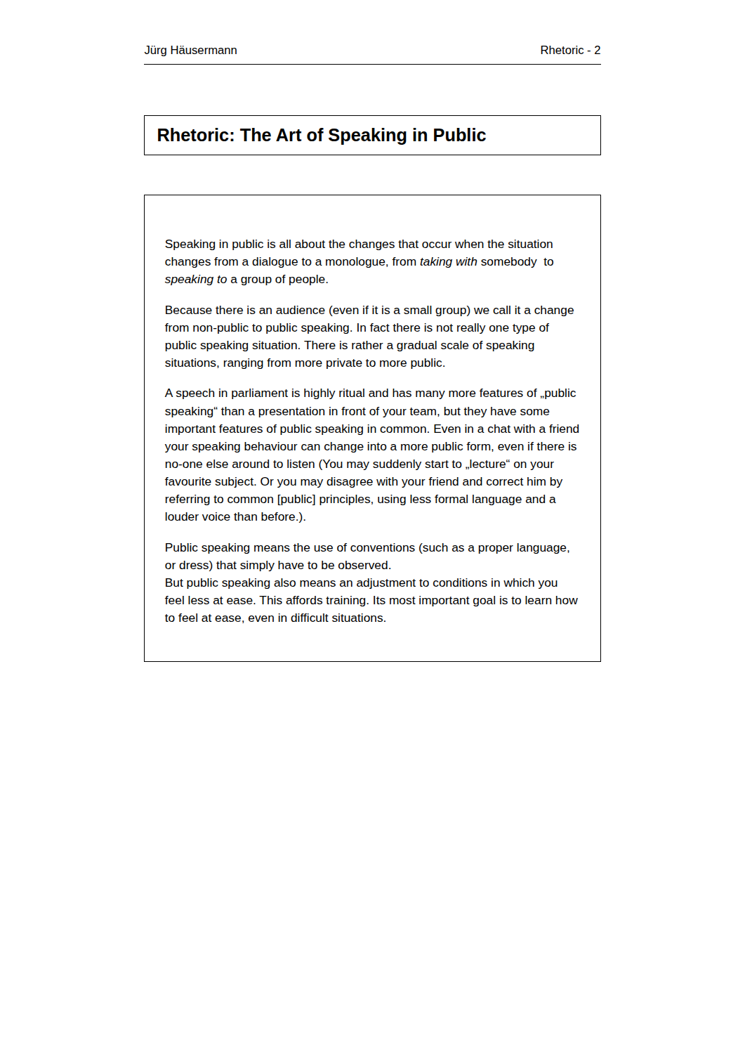Jürg Häusermann Rhetoric - 2
Rhetoric: The Art of Speaking in Public
Speaking in public is all about the changes that occur when the situation changes from a dialogue to a monologue, from taking with somebody to speaking to a group of people.
Because there is an audience (even if it is a small group) we call it a change from non-public to public speaking. In fact there is not really one type of public speaking situation. There is rather a gradual scale of speaking situations, ranging from more private to more public.
A speech in parliament is highly ritual and has many more features of „public speaking“ than a presentation in front of your team, but they have some important features of public speaking in common. Even in a chat with a friend your speaking behaviour can change into a more public form, even if there is no-one else around to listen (You may suddenly start to „lecture“ on your favourite subject. Or you may disagree with your friend and correct him by referring to common [public] principles, using less formal language and a louder voice than before.).
Public speaking means the use of conventions (such as a proper language, or dress) that simply have to be observed.
But public speaking also means an adjustment to conditions in which you feel less at ease. This affords training. Its most important goal is to learn how to feel at ease, even in difficult situations.